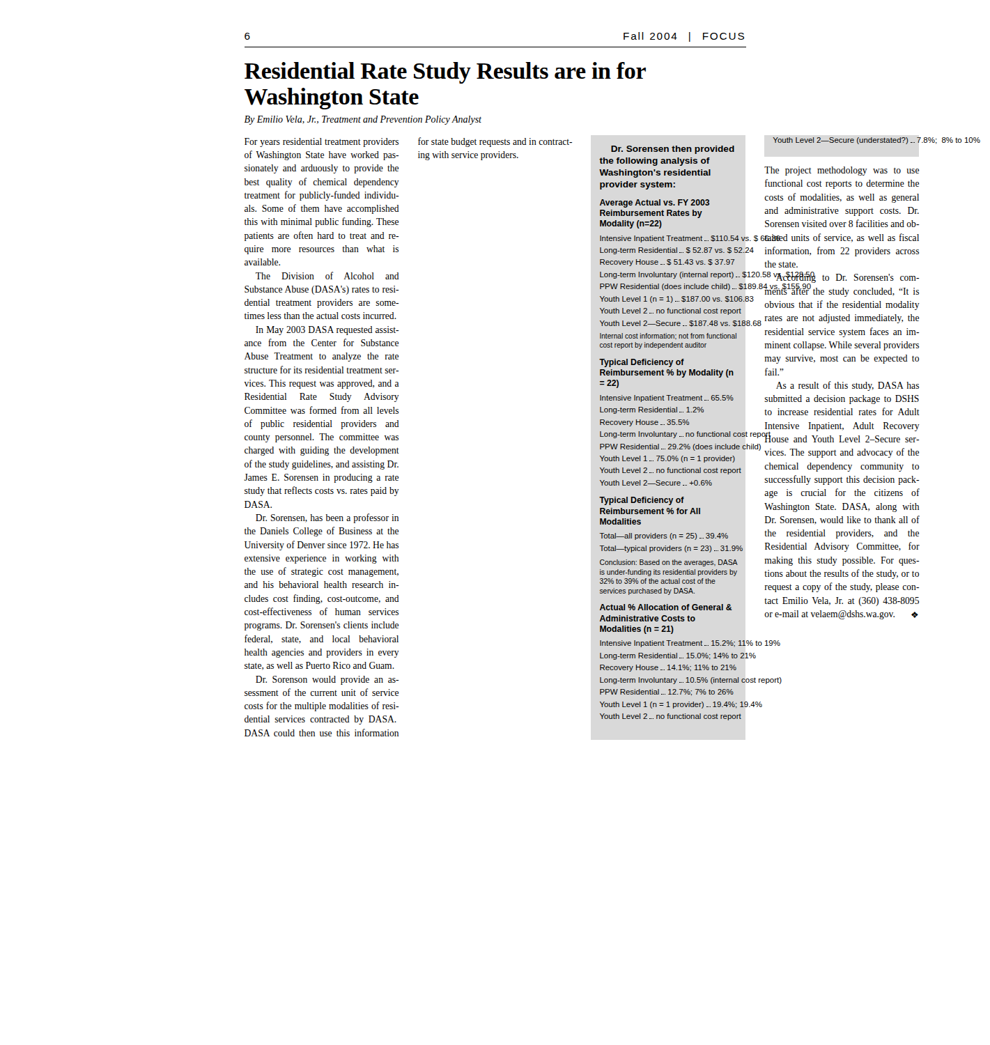6
Fall 2004 | FOCUS
Residential Rate Study Results are in for Washington State
By Emilio Vela, Jr., Treatment and Prevention Policy Analyst
For years residential treatment providers of Washington State have worked passionately and arduously to provide the best quality of chemical dependency treatment for publicly-funded individuals. Some of them have accomplished this with minimal public funding. These patients are often hard to treat and require more resources than what is available.
The Division of Alcohol and Substance Abuse (DASA's) rates to residential treatment providers are sometimes less than the actual costs incurred.
In May 2003 DASA requested assistance from the Center for Substance Abuse Treatment to analyze the rate structure for its residential treatment services. This request was approved, and a Residential Rate Study Advisory Committee was formed from all levels of public residential providers and county personnel. The committee was charged with guiding the development of the study guidelines, and assisting Dr. James E. Sorensen in producing a rate study that reflects costs vs. rates paid by DASA.
Dr. Sorensen, has been a professor in the Daniels College of Business at the University of Denver since 1972. He has extensive experience in working with the use of strategic cost management, and his behavioral health research includes cost finding, cost-outcome, and cost-effectiveness of human services programs. Dr. Sorensen's clients include federal, state, and local behavioral health agencies and providers in every state, as well as Puerto Rico and Guam.
Dr. Sorenson would provide an assessment of the current unit of service costs for the multiple modalities of residential services contracted by DASA. DASA could then use this information for state budget requests and in contracting with service providers.
Dr. Sorensen then provided the following analysis of Washington's residential provider system:
Average Actual vs. FY 2003 Reimbursement Rates by Modality (n=22)
Intensive Inpatient Treatment $110.54 vs. $ 66.36
Long-term Residential $ 52.87 vs. $ 52.24
Recovery House $ 51.43 vs. $ 37.97
Long-term Involuntary (internal report) $120.58 vs. $128.50
PPW Residential (does include child) $189.84 vs. $155.90
Youth Level 1 (n = 1) $187.00 vs. $106.83
Youth Level 2 no functional cost report
Youth Level 2—Secure $187.48 vs. $188.68
Internal cost information; not from functional cost report by independent auditor
Typical Deficiency of Reimbursement % by Modality (n = 22)
Intensive Inpatient Treatment 65.5%
Long-term Residential 1.2%
Recovery House 35.5%
Long-term Involuntary no functional cost report
PPW Residential 29.2% (does include child)
Youth Level 1 75.0% (n = 1 provider)
Youth Level 2 no functional cost report
Youth Level 2—Secure +0.6%
Typical Deficiency of Reimbursement % for All Modalities
Total—all providers (n = 25) 39.4%
Total—typical providers (n = 23) 31.9%
Conclusion: Based on the averages, DASA is under-funding its residential providers by 32% to 39% of the actual cost of the services purchased by DASA.
Actual % Allocation of General & Administrative Costs to Modalities (n = 21)
Intensive Inpatient Treatment 15.2%; 11% to 19%
Long-term Residential 15.0%; 14% to 21%
Recovery House 14.1%; 11% to 21%
Long-term Involuntary 10.5% (internal cost report)
PPW Residential 12.7%; 7% to 26%
Youth Level 1 (n = 1 provider) 19.4%; 19.4%
Youth Level 2 no functional cost report
Youth Level 2—Secure (understated?) 7.8%; 8% to 10%
The project methodology was to use functional cost reports to determine the costs of modalities, as well as general and administrative support costs. Dr. Sorensen visited over 8 facilities and obtained units of service, as well as fiscal information, from 22 providers across the state.
According to Dr. Sorensen's comments after the study concluded, “It is obvious that if the residential modality rates are not adjusted immediately, the residential service system faces an imminent collapse. While several providers may survive, most can be expected to fail.”
As a result of this study, DASA has submitted a decision package to DSHS to increase residential rates for Adult Intensive Inpatient, Adult Recovery House and Youth Level 2–Secure services. The support and advocacy of the chemical dependency community to successfully support this decision package is crucial for the citizens of Washington State. DASA, along with Dr. Sorensen, would like to thank all of the residential providers, and the Residential Advisory Committee, for making this study possible. For questions about the results of the study, or to request a copy of the study, please contact Emilio Vela, Jr. at (360) 438-8095 or e-mail at velaem@dshs.wa.gov.❖